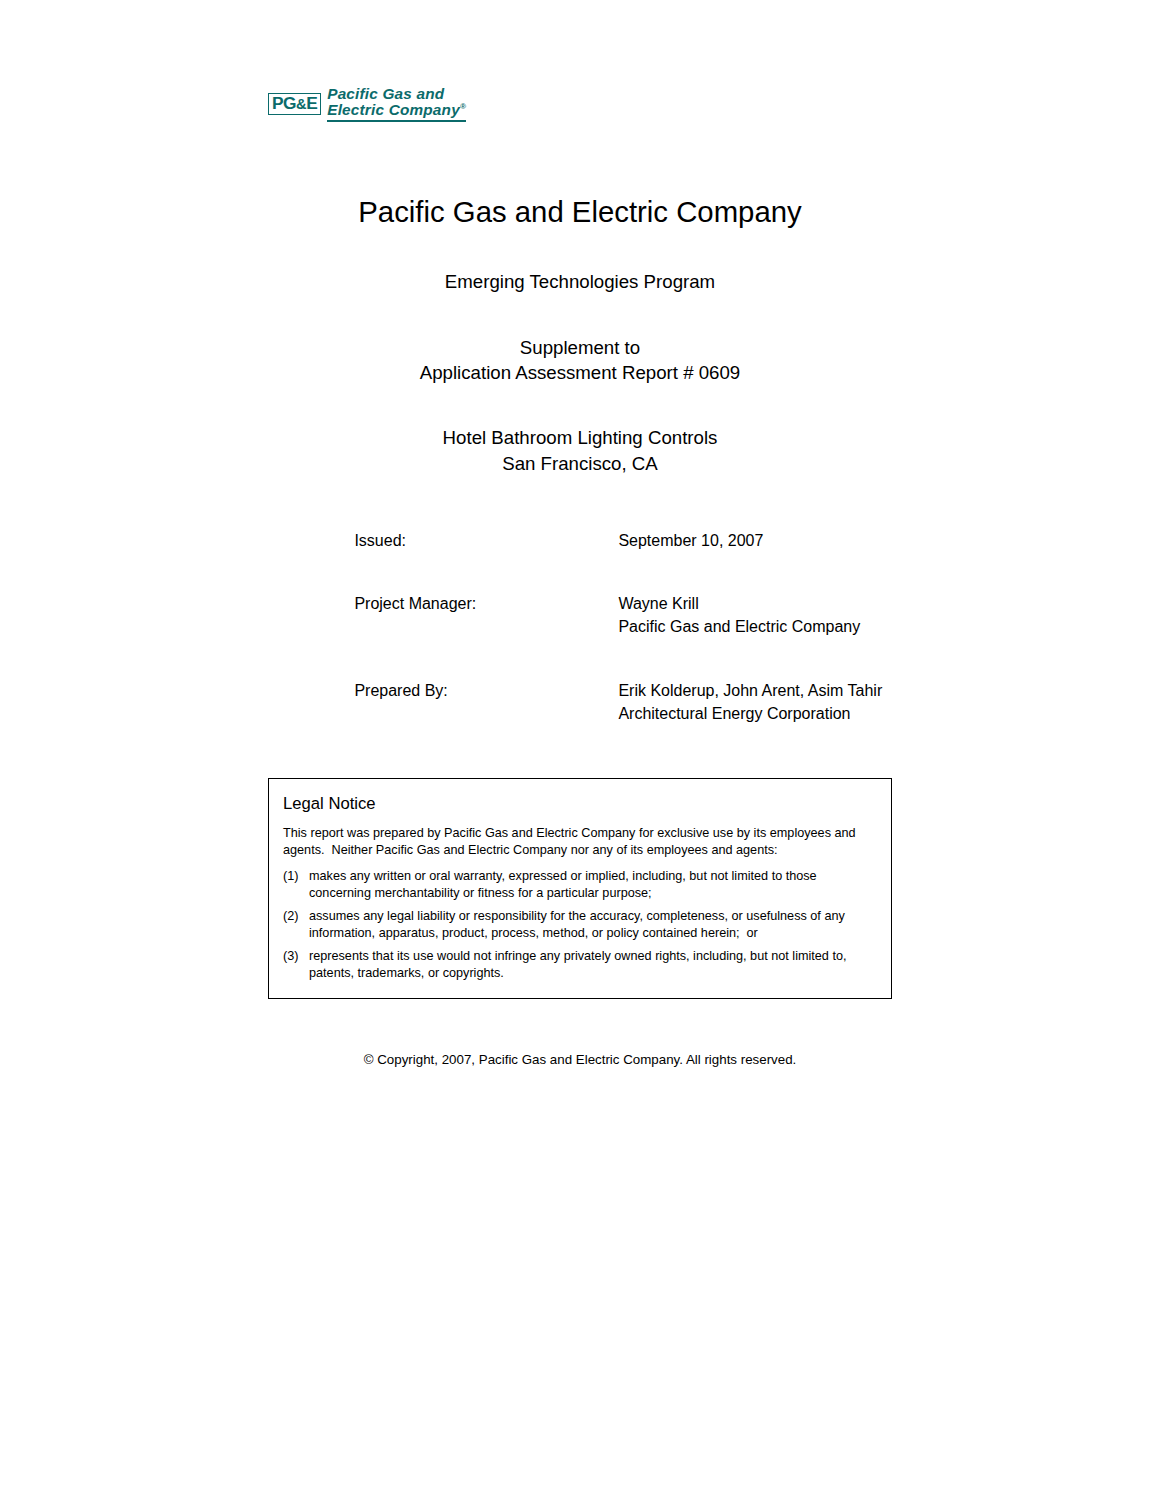PG&E
Pacific Gas and Electric Company®
Pacific Gas and Electric Company
Emerging Technologies Program
Supplement to Application Assessment Report # 0609
Hotel Bathroom Lighting Controls San Francisco, CA
| Issued: | September 10, 2007 |
| Project Manager: | Wayne Krill Pacific Gas and Electric Company |
| Prepared By: | Erik Kolderup, John Arent, Asim Tahir Architectural Energy Corporation |
Legal Notice
This report was prepared by Pacific Gas and Electric Company for exclusive use by its employees and agents. Neither Pacific Gas and Electric Company nor any of its employees and agents:
(1) makes any written or oral warranty, expressed or implied, including, but not limited to those concerning merchantability or fitness for a particular purpose;
(2) assumes any legal liability or responsibility for the accuracy, completeness, or usefulness of any information, apparatus, product, process, method, or policy contained herein; or
(3) represents that its use would not infringe any privately owned rights, including, but not limited to, patents, trademarks, or copyrights.
© Copyright, 2007, Pacific Gas and Electric Company. All rights reserved.